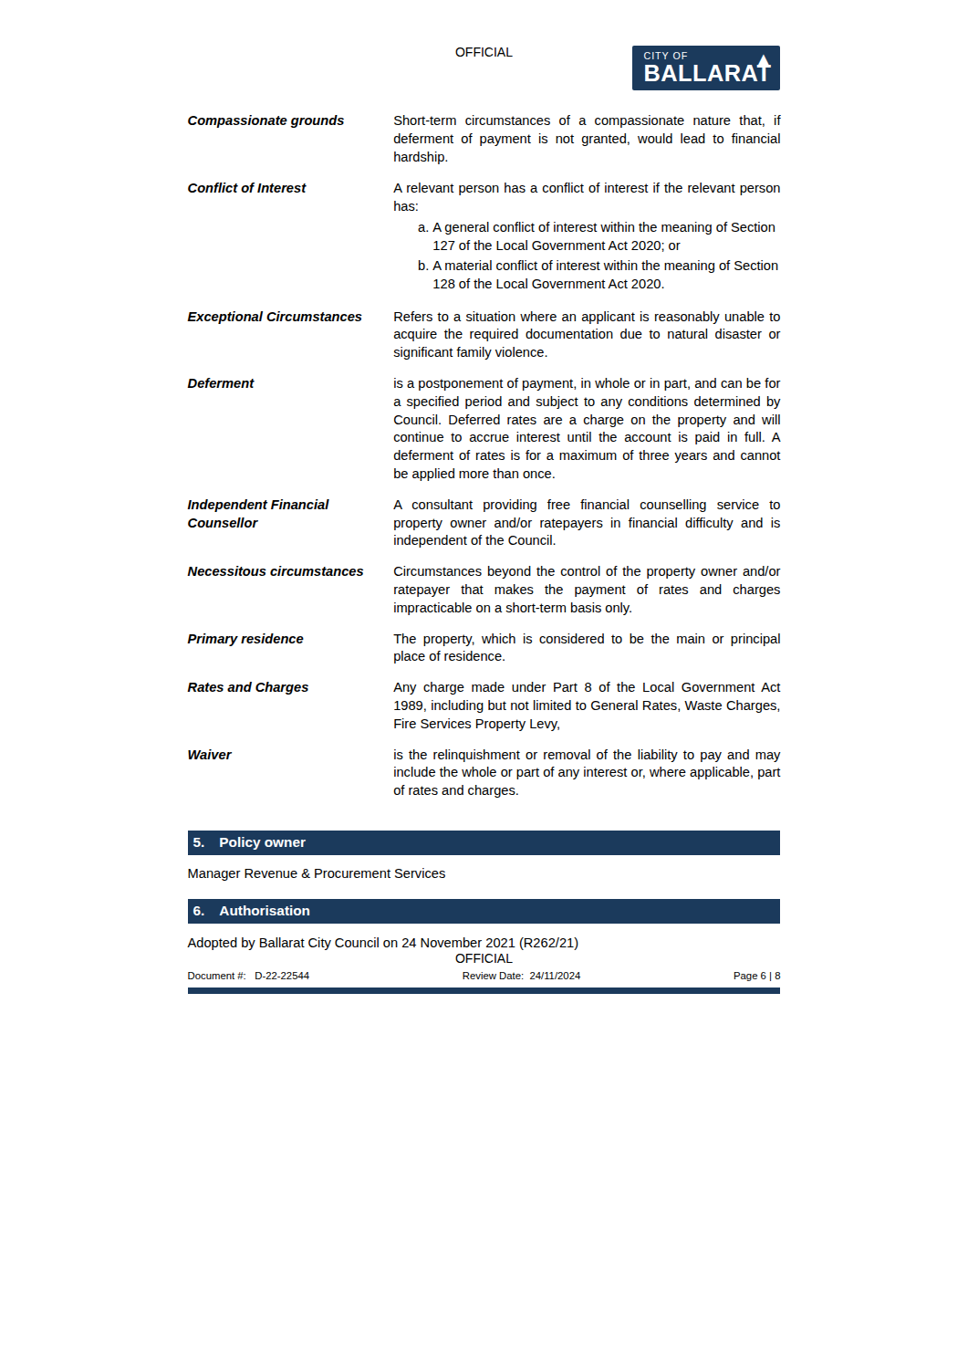OFFICIAL
CITY OF BALLARAT ▲
| Compassionate grounds | Short-term circumstances of a compassionate nature that, if deferment of payment is not granted, would lead to financial hardship. |
| Conflict of Interest | A relevant person has a conflict of interest if the relevant person has: A general conflict of interest within the meaning of Section 127 of the Local Government Act 2020; or A material conflict of interest within the meaning of Section 128 of the Local Government Act 2020. |
| Exceptional Circumstances | Refers to a situation where an applicant is reasonably unable to acquire the required documentation due to natural disaster or significant family violence. |
| Deferment | is a postponement of payment, in whole or in part, and can be for a specified period and subject to any conditions determined by Council. Deferred rates are a charge on the property and will continue to accrue interest until the account is paid in full. A deferment of rates is for a maximum of three years and cannot be applied more than once. |
| Independent Financial Counsellor | A consultant providing free financial counselling service to property owner and/or ratepayers in financial difficulty and is independent of the Council. |
| Necessitous circumstances | Circumstances beyond the control of the property owner and/or ratepayer that makes the payment of rates and charges impracticable on a short-term basis only. |
| Primary residence | The property, which is considered to be the main or principal place of residence. |
| Rates and Charges | Any charge made under Part 8 of the Local Government Act 1989, including but not limited to General Rates, Waste Charges, Fire Services Property Levy, |
| Waiver | is the relinquishment or removal of the liability to pay and may include the whole or part of any interest or, where applicable, part of rates and charges. |
5. Policy owner
Manager Revenue & Procurement Services
6. Authorisation
Adopted by Ballarat City Council on 24 November 2021 (R262/21)
OFFICIAL
Document #: D-22-22544
Review Date: 24/11/2024
Page 6 | 8